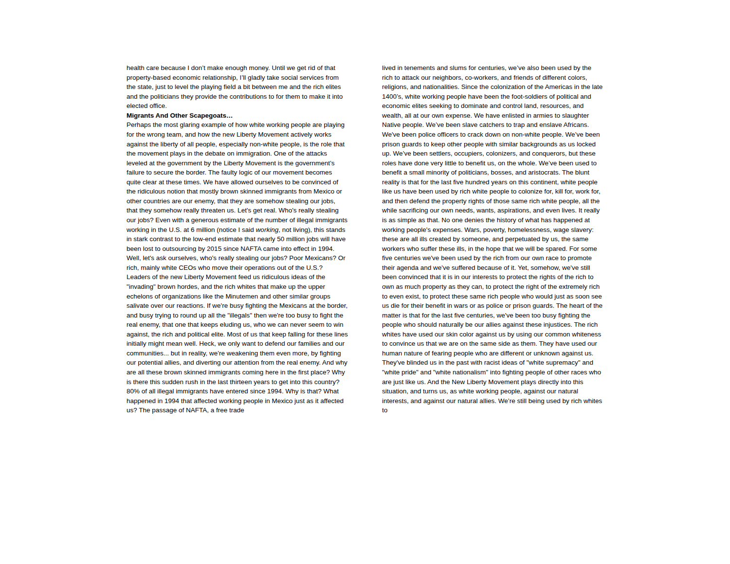health care because I don’t make enough money. Until we get rid of that property-based economic relationship, I’ll gladly take social services from the state, just to level the playing field a bit between me and the rich elites and the politicians they provide the contributions to for them to make it into elected office.
Migrants And Other Scapegoats…
Perhaps the most glaring example of how white working people are playing for the wrong team, and how the new Liberty Movement actively works against the liberty of all people, especially non-white people, is the role that the movement plays in the debate on immigration. One of the attacks leveled at the government by the Liberty Movement is the government’s failure to secure the border. The faulty logic of our movement becomes quite clear at these times. We have allowed ourselves to be convinced of the ridiculous notion that mostly brown skinned immigrants from Mexico or other countries are our enemy, that they are somehow stealing our jobs, that they somehow really threaten us. Let's get real. Who's really stealing our jobs? Even with a generous estimate of the number of illegal immigrants working in the U.S. at 6 million (notice I said working, not living), this stands in stark contrast to the low-end estimate that nearly 50 million jobs will have been lost to outsourcing by 2015 since NAFTA came into effect in 1994. Well, let's ask ourselves, who's really stealing our jobs? Poor Mexicans? Or rich, mainly white CEOs who move their operations out of the U.S.? Leaders of the new Liberty Movement feed us ridiculous ideas of the "invading" brown hordes, and the rich whites that make up the upper echelons of organizations like the Minutemen and other similar groups salivate over our reactions. If we're busy fighting the Mexicans at the border, and busy trying to round up all the "illegals" then we're too busy to fight the real enemy, that one that keeps eluding us, who we can never seem to win against, the rich and political elite. Most of us that keep falling for these lines initially might mean well. Heck, we only want to defend our families and our communities... but in reality, we're weakening them even more, by fighting our potential allies, and diverting our attention from the real enemy. And why are all these brown skinned immigrants coming here in the first place? Why is there this sudden rush in the last thirteen years to get into this country? 80% of all illegal immigrants have entered since 1994. Why is that? What happened in 1994 that affected working people in Mexico just as it affected us? The passage of NAFTA, a free trade
lived in tenements and slums for centuries, we’ve also been used by the rich to attack our neighbors, co-workers, and friends of different colors, religions, and nationalities. Since the colonization of the Americas in the late 1400’s, white working people have been the foot-soldiers of political and economic elites seeking to dominate and control land, resources, and wealth, all at our own expense. We have enlisted in armies to slaughter Native people. We’ve been slave catchers to trap and enslave Africans. We've been police officers to crack down on non-white people. We’ve been prison guards to keep other people with similar backgrounds as us locked up. We’ve been settlers, occupiers, colonizers, and conquerors, but these roles have done very little to benefit us, on the whole. We’ve been used to benefit a small minority of politicians, bosses, and aristocrats. The blunt reality is that for the last five hundred years on this continent, white people like us have been used by rich white people to colonize for, kill for, work for, and then defend the property rights of those same rich white people, all the while sacrificing our own needs, wants, aspirations, and even lives. It really is as simple as that. No one denies the history of what has happened at working people's expenses. Wars, poverty, homelessness, wage slavery: these are all ills created by someone, and perpetuated by us, the same workers who suffer these ills, in the hope that we will be spared. For some five centuries we've been used by the rich from our own race to promote their agenda and we've suffered because of it. Yet, somehow, we've still been convinced that it is in our interests to protect the rights of the rich to own as much property as they can, to protect the right of the extremely rich to even exist, to protect these same rich people who would just as soon see us die for their benefit in wars or as police or prison guards. The heart of the matter is that for the last five centuries, we've been too busy fighting the people who should naturally be our allies against these injustices. The rich whites have used our skin color against us by using our common whiteness to convince us that we are on the same side as them. They have used our human nature of fearing people who are different or unknown against us. They've blinded us in the past with racist ideas of "white supremacy" and "white pride" and "white nationalism" into fighting people of other races who are just like us. And the New Liberty Movement plays directly into this situation, and turns us, as white working people, against our natural interests, and against our natural allies. We’re still being used by rich whites to